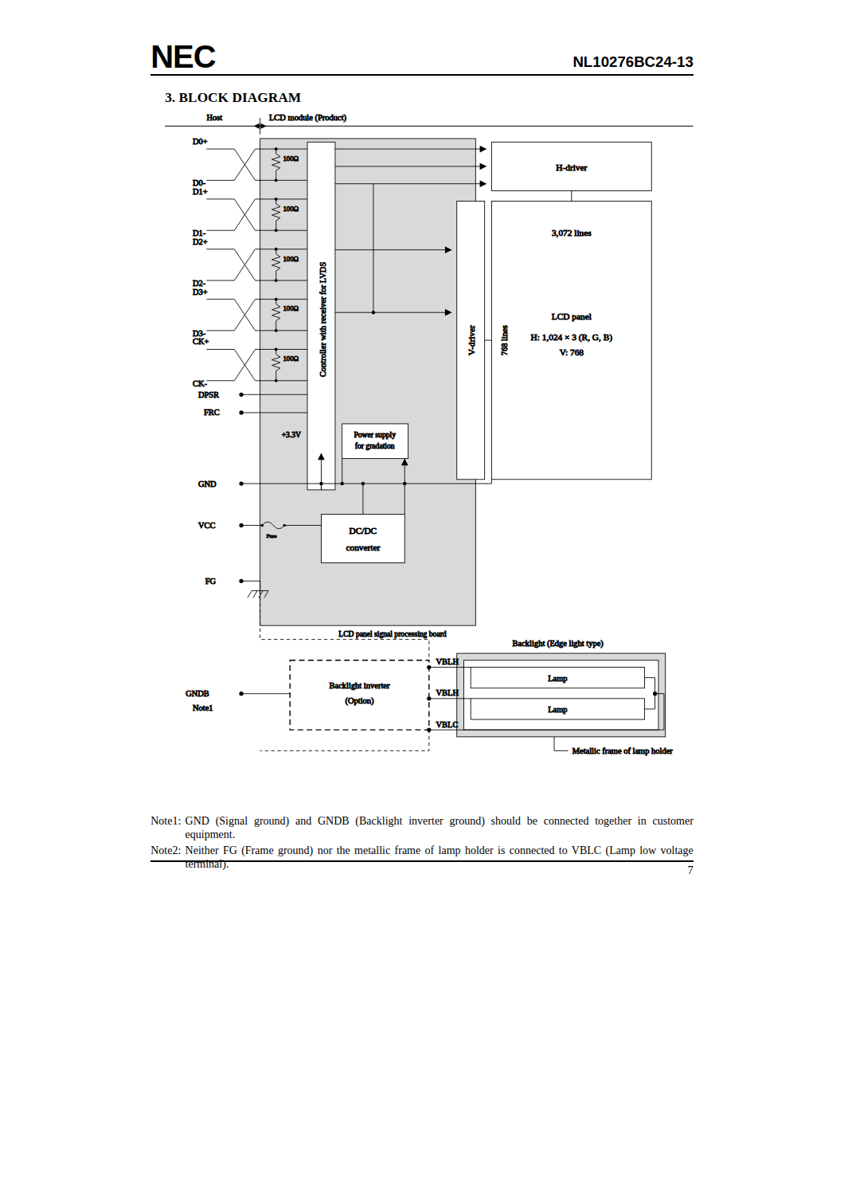NEC
NL10276BC24-13
3. BLOCK DIAGRAM
Host LCD module (Product) LCD panel signal processing board Controller with receiver for LVDS D0+ D0- 100Ω D1+ D1- 100Ω D2+ D2- 100Ω D3+ D3- 100Ω CK+ CK- 100Ω DPSR FRC +3.3V Power supply for gradation DC/DC converter GND VCC Fuse FG H-driver V-driver 3,072 lines LCD panel H: 1,024 × 3 (R, G, B) V: 768 768 lines Backlight (Edge light type) Lamp Lamp Metallic frame of lamp holder Backlight inverter (Option) GNDB Note1 VBLH VBLH VBLC
Note1: GND (Signal ground) and GNDB (Backlight inverter ground) should be connected together in customer equipment.
Note2: Neither FG (Frame ground) nor the metallic frame of lamp holder is connected to VBLC (Lamp low voltage terminal).
7